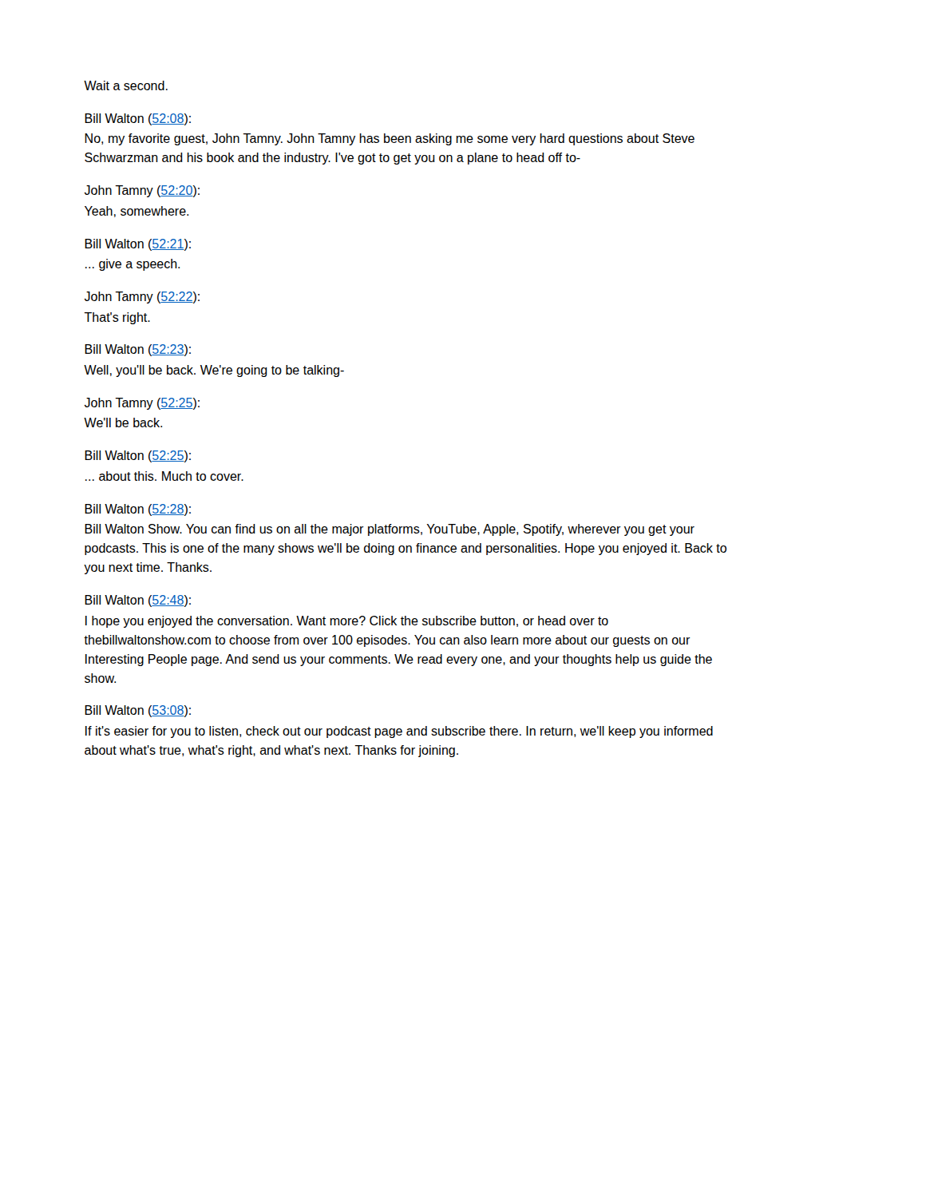Wait a second.
Bill Walton (52:08):
No, my favorite guest, John Tamny. John Tamny has been asking me some very hard questions about Steve Schwarzman and his book and the industry. I've got to get you on a plane to head off to-
John Tamny (52:20):
Yeah, somewhere.
Bill Walton (52:21):
... give a speech.
John Tamny (52:22):
That's right.
Bill Walton (52:23):
Well, you'll be back. We're going to be talking-
John Tamny (52:25):
We'll be back.
Bill Walton (52:25):
... about this. Much to cover.
Bill Walton (52:28):
Bill Walton Show. You can find us on all the major platforms, YouTube, Apple, Spotify, wherever you get your podcasts. This is one of the many shows we'll be doing on finance and personalities. Hope you enjoyed it. Back to you next time. Thanks.
Bill Walton (52:48):
I hope you enjoyed the conversation. Want more? Click the subscribe button, or head over to thebillwaltonshow.com to choose from over 100 episodes. You can also learn more about our guests on our Interesting People page. And send us your comments. We read every one, and your thoughts help us guide the show.
Bill Walton (53:08):
If it's easier for you to listen, check out our podcast page and subscribe there. In return, we'll keep you informed about what's true, what's right, and what's next. Thanks for joining.